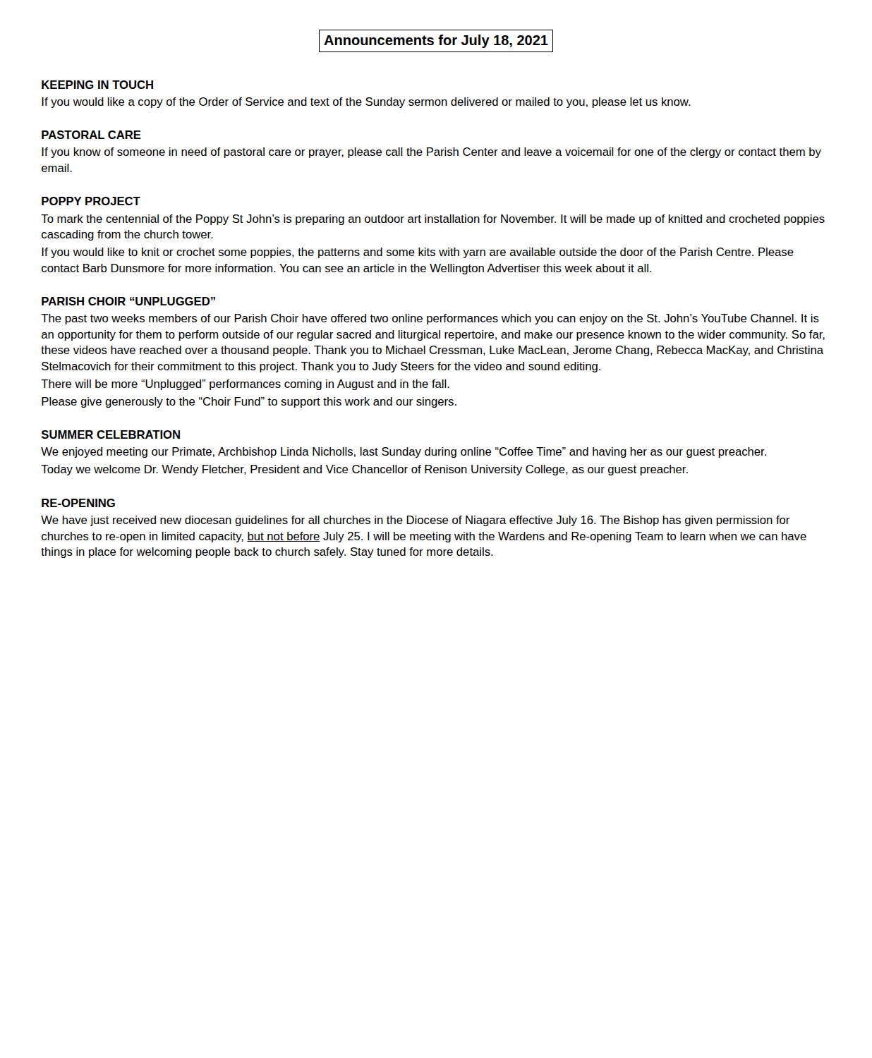Announcements for July 18, 2021
Keeping in Touch
If you would like a copy of the Order of Service and text of the Sunday sermon delivered or mailed to you, please let us know.
Pastoral Care
If you know of someone in need of pastoral care or prayer, please call the Parish Center and leave a voicemail for one of the clergy or contact them by email.
Poppy Project
To mark the centennial of the Poppy St John’s is preparing an outdoor art installation for November. It will be made up of knitted and crocheted poppies cascading from the church tower.
If you would like to knit or crochet some poppies, the patterns and some kits with yarn are available outside the door of the Parish Centre. Please contact Barb Dunsmore for more information. You can see an article in the Wellington Advertiser this week about it all.
Parish Choir “Unplugged”
The past two weeks members of our Parish Choir have offered two online performances which you can enjoy on the St. John’s YouTube Channel. It is an opportunity for them to perform outside of our regular sacred and liturgical repertoire, and make our presence known to the wider community. So far, these videos have reached over a thousand people. Thank you to Michael Cressman, Luke MacLean, Jerome Chang, Rebecca MacKay, and Christina Stelmacovich for their commitment to this project. Thank you to Judy Steers for the video and sound editing.
There will be more “Unplugged” performances coming in August and in the fall.
Please give generously to the “Choir Fund” to support this work and our singers.
Summer Celebration
We enjoyed meeting our Primate, Archbishop Linda Nicholls, last Sunday during online “Coffee Time” and having her as our guest preacher.
Today we welcome Dr. Wendy Fletcher, President and Vice Chancellor of Renison University College, as our guest preacher.
Re-Opening
We have just received new diocesan guidelines for all churches in the Diocese of Niagara effective July 16. The Bishop has given permission for churches to re-open in limited capacity, but not before July 25. I will be meeting with the Wardens and Re-opening Team to learn when we can have things in place for welcoming people back to church safely. Stay tuned for more details.